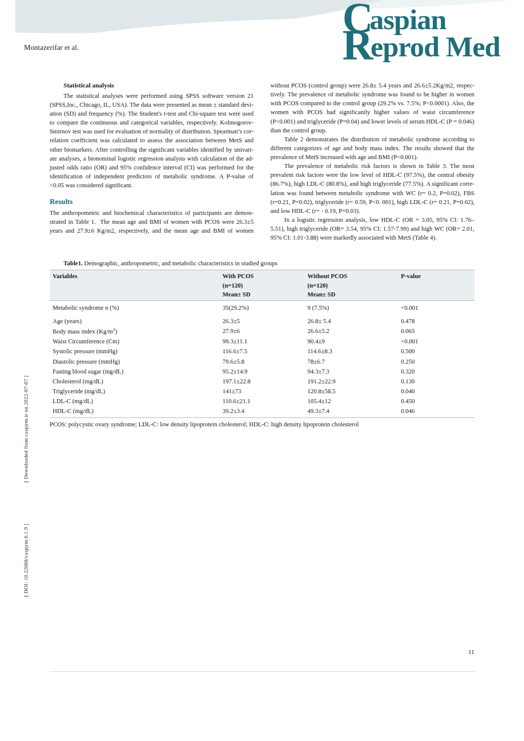Caspian Reprod Med
Montazerifar et al.
Statistical analysis
The statistical analyses were performed using SPSS software version 21 (SPSS,Inc., Chicago, IL, USA). The data were presented as mean ± standard deviation (SD) and frequency (%). The Student's t-test and Chi-square test were used to compare the continuous and categorical variables, respectively. Kolmogorov-Smirnov test was used for evaluation of normality of distribution. Spearman’s correlation coefficient was calculated to assess the association between MetS and other biomarkers. After controlling the significant variables identified by univariate analyses, a bionominal logistic regression analysis with calculation of the adjusted odds ratio (OR) and 95% confidence interval (CI) was performed for the identification of independent predictors of metabolic syndrome. A P-value of <0.05 was considered significant.
Results
The anthropometric and biochemical characteristics of participants are demonstrated in Table 1. The mean age and BMI of women with PCOS were 26.3±5 years and 27.9±6 Kg/m2, respectively, and the mean age and BMI of women without PCOS (control group) were 26.8± 5.4 years and 26.6±5.2Kg/m2, respectively. The prevalence of metabolic syndrome was found to be higher in women with PCOS compared to the control group (29.2% vs. 7.5%; P<0.0001). Also, the women with PCOS had significantly higher values of waist circumference (P<0.001) and triglyceride (P=0.04) and lower levels of serum HDL-C (P = 0.046) than the control group.
Table 2 demonstrates the distribution of metabolic syndrome according to different categorizes of age and body mass index. The results showed that the prevalence of MetS increased with age and BMI (P<0.001).
The prevalence of metabolic risk factors is shown in Table 3. The most prevalent risk factors were the low level of HDL-C (97.5%), the central obesity (86.7%), high LDL-C (80.8%), and high triglyceride (77.5%). A significant correlation was found between metabolic syndrome with WC (r= 0.2, P=0.02), FBS (r=0.21, P=0.02), triglyceride (r= 0.59, P<0. 001), high LDL-C (r= 0.21, P=0.02), and low HDL-C (r= - 0.19, P=0.03).
In a logistic regression analysis, low HDL-C (OR = 3.05, 95% CI: 1.76–5.51), high triglyceride (OR= 3.54, 95% CI: 1.57-7.99) and high WC (OR= 2.01, 95% CI: 1.01-3.88) were markedly associated with MetS (Table 4).
Table1. Demographic, anthropometric, and metabolic characteristics in studied groups
| Variables | With PCOS (n=120) Mean± SD | Without PCOS (n=120) Mean± SD | P-value |
| --- | --- | --- | --- |
| Metabolic syndrome n (%) | 35(29.2%) | 9 (7.5%) | <0.001 |
| Age (years) | 26.3±5 | 26.8± 5.4 | 0.478 |
| Body mass index (Kg/m 2 ) | 27.9±6 | 26.6±5.2 | 0.065 |
| Waist Circumference (Cm) | 99.3±11.1 | 90.4±9 | <0.001 |
| Systolic pressure (mmHg) | 116.6±7.5 | 114.6±8.3 | 0.500 |
| Diastolic pressure (mmHg) | 79.6±5.8 | 78±6.7 | 0.250 |
| Fasting blood sugar (mg/dL) | 95.2±14.9 | 94.3±7.3 | 0.320 |
| Cholesterol (mg/dL) | 197.1±22.8 | 191.2±22.9 | 0.130 |
| Triglyceride (mg/dL) | 141±73 | 120.8±58.5 | 0.040 |
| LDL-C (mg/dL) | 110.6±21.1 | 105.4±12 | 0.450 |
| HDL-C (mg/dL) | 39.2±3.4 | 49.3±7.4 | 0.046 |
PCOS: polycystic ovary syndrome; LDL-C: low density lipoprotein cholesterol; HDL-C: high density lipoprotein cholesterol
[ Downloaded from caspjrm.ir on 2022-07-07 ]
[ DOI: 10.22088/caspjrm.6.1.9 ]
11